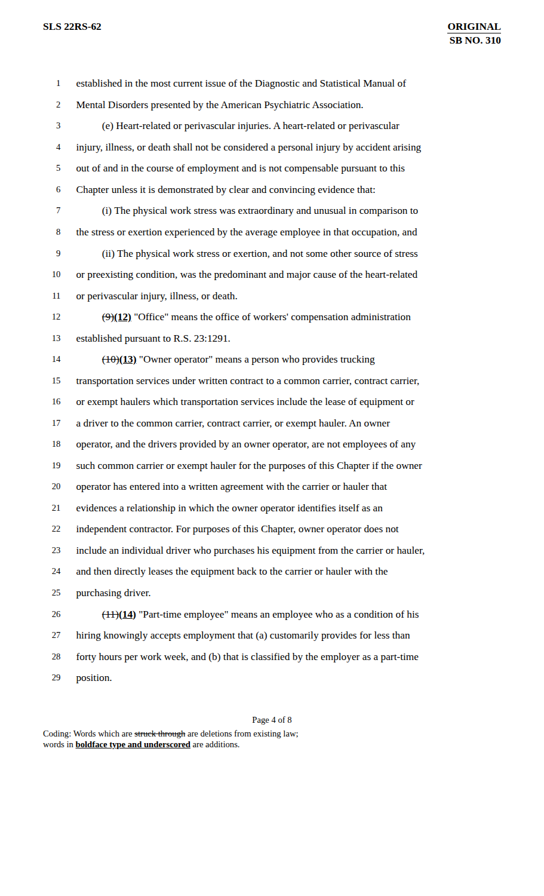SLS 22RS-62
ORIGINAL SB NO. 310
established in the most current issue of the Diagnostic and Statistical Manual of
Mental Disorders presented by the American Psychiatric Association.
(e) Heart-related or perivascular injuries. A heart-related or perivascular
injury, illness, or death shall not be considered a personal injury by accident arising
out of and in the course of employment and is not compensable pursuant to this
Chapter unless it is demonstrated by clear and convincing evidence that:
(i) The physical work stress was extraordinary and unusual in comparison to
the stress or exertion experienced by the average employee in that occupation, and
(ii) The physical work stress or exertion, and not some other source of stress
or preexisting condition, was the predominant and major cause of the heart-related
or perivascular injury, illness, or death.
(9)(12) "Office" means the office of workers' compensation administration
established pursuant to R.S. 23:1291.
(10)(13) "Owner operator" means a person who provides trucking
transportation services under written contract to a common carrier, contract carrier,
or exempt haulers which transportation services include the lease of equipment or
a driver to the common carrier, contract carrier, or exempt hauler. An owner
operator, and the drivers provided by an owner operator, are not employees of any
such common carrier or exempt hauler for the purposes of this Chapter if the owner
operator has entered into a written agreement with the carrier or hauler that
evidences a relationship in which the owner operator identifies itself as an
independent contractor. For purposes of this Chapter, owner operator does not
include an individual driver who purchases his equipment from the carrier or hauler,
and then directly leases the equipment back to the carrier or hauler with the
purchasing driver.
(11)(14) "Part-time employee" means an employee who as a condition of his
hiring knowingly accepts employment that (a) customarily provides for less than
forty hours per work week, and (b) that is classified by the employer as a part-time
position.
Page 4 of 8
Coding: Words which are struck through are deletions from existing law;
words in boldface type and underscored are additions.